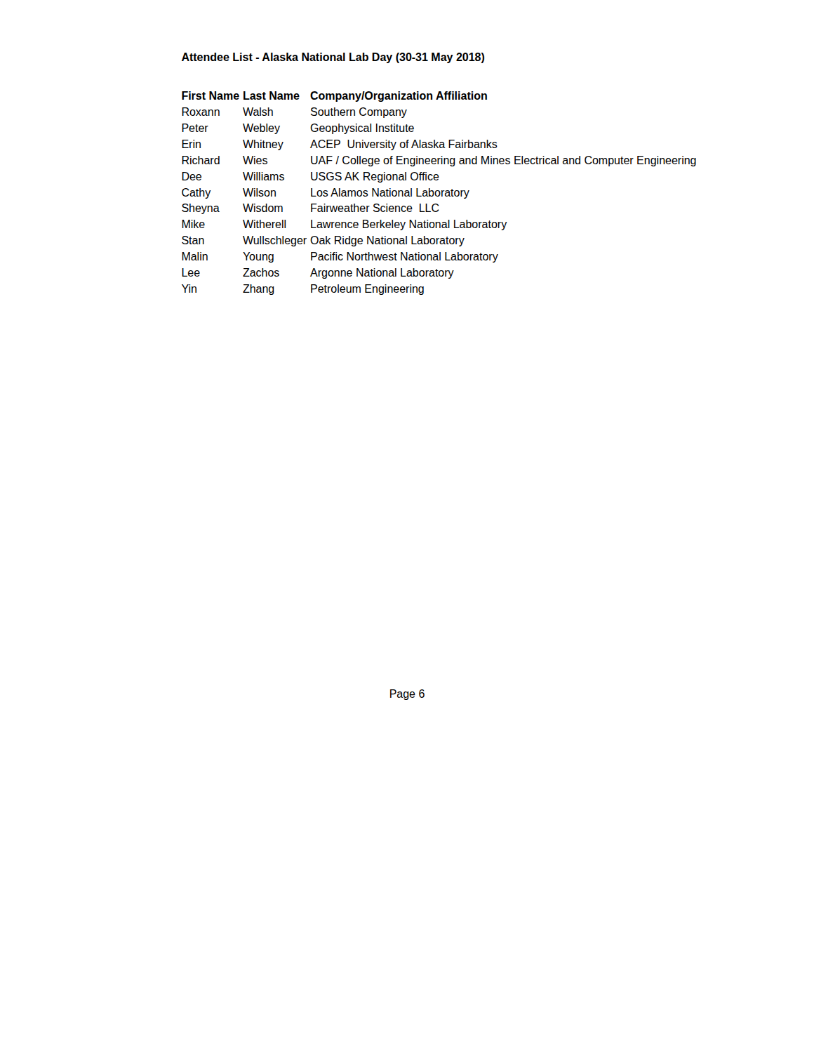Attendee List - Alaska National Lab Day (30-31 May 2018)
| First Name | Last Name | Company/Organization Affiliation |
| --- | --- | --- |
| Roxann | Walsh | Southern Company |
| Peter | Webley | Geophysical Institute |
| Erin | Whitney | ACEP University of Alaska Fairbanks |
| Richard | Wies | UAF / College of Engineering and Mines Electrical and Computer Engineering |
| Dee | Williams | USGS AK Regional Office |
| Cathy | Wilson | Los Alamos National Laboratory |
| Sheyna | Wisdom | Fairweather Science LLC |
| Mike | Witherell | Lawrence Berkeley National Laboratory |
| Stan | Wullschleger | Oak Ridge National Laboratory |
| Malin | Young | Pacific Northwest National Laboratory |
| Lee | Zachos | Argonne National Laboratory |
| Yin | Zhang | Petroleum Engineering |
Page 6